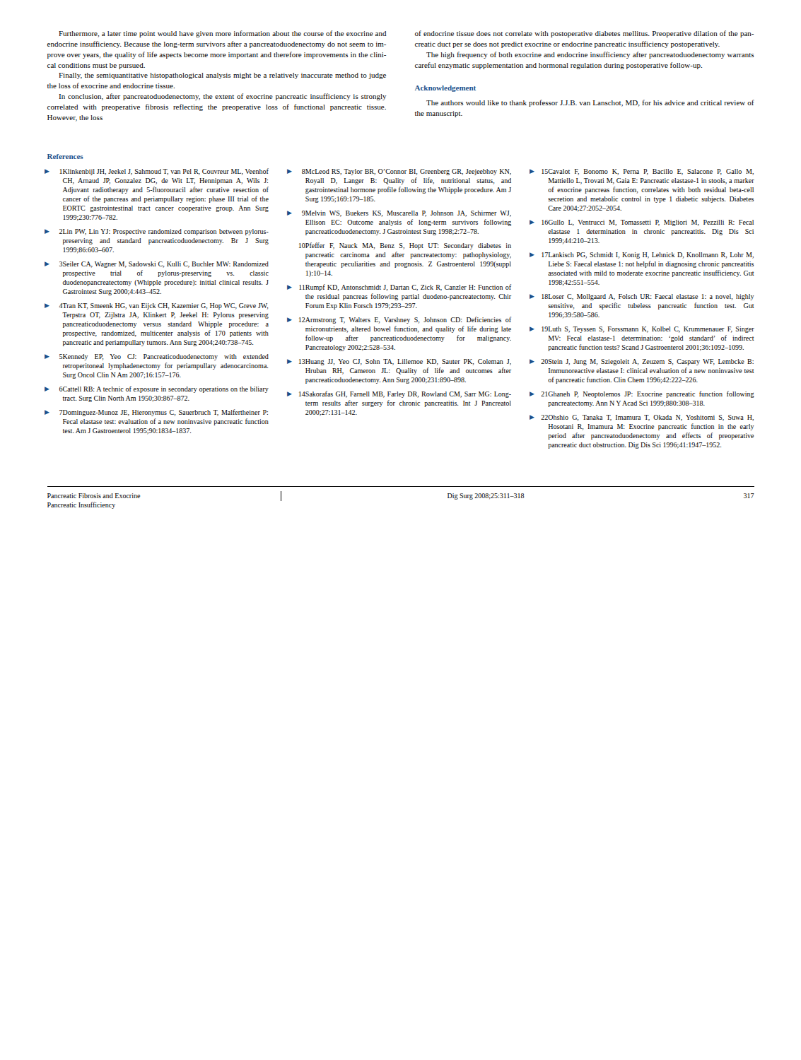Furthermore, a later time point would have given more information about the course of the exocrine and endocrine insufficiency. Because the long-term survivors after a pancreatoduodenectomy do not seem to improve over years, the quality of life aspects become more important and therefore improvements in the clinical conditions must be pursued.
Finally, the semiquantitative histopathological analysis might be a relatively inaccurate method to judge the loss of exocrine and endocrine tissue.
In conclusion, after pancreatoduodenectomy, the extent of exocrine pancreatic insufficiency is strongly correlated with preoperative fibrosis reflecting the preoperative loss of functional pancreatic tissue. However, the loss
of endocrine tissue does not correlate with postoperative diabetes mellitus. Preoperative dilation of the pancreatic duct per se does not predict exocrine or endocrine pancreatic insufficiency postoperatively.
The high frequency of both exocrine and endocrine insufficiency after pancreatoduodenectomy warrants careful enzymatic supplementation and hormonal regulation during postoperative follow-up.
Acknowledgement
The authors would like to thank professor J.J.B. van Lanschot, MD, for his advice and critical review of the manuscript.
References
▶1 Klinkenbijl JH, Jeekel J, Sahmoud T, van Pel R, Couvreur ML, Veenhof CH, Arnaud JP, Gonzalez DG, de Wit LT, Hennipman A, Wils J: Adjuvant radiotherapy and 5-fluorouracil after curative resection of cancer of the pancreas and periampullary region: phase III trial of the EORTC gastrointestinal tract cancer cooperative group. Ann Surg 1999;230:776–782.
▶2 Lin PW, Lin YJ: Prospective randomized comparison between pylorus-preserving and standard pancreaticoduodenectomy. Br J Surg 1999;86:603–607.
▶3 Seiler CA, Wagner M, Sadowski C, Kulli C, Buchler MW: Randomized prospective trial of pylorus-preserving vs. classic duodenopancreatectomy (Whipple procedure): initial clinical results. J Gastrointest Surg 2000;4:443–452.
▶4 Tran KT, Smeenk HG, van Eijck CH, Kazemier G, Hop WC, Greve JW, Terpstra OT, Zijlstra JA, Klinkert P, Jeekel H: Pylorus preserving pancreaticoduodenectomy versus standard Whipple procedure: a prospective, randomized, multicenter analysis of 170 patients with pancreatic and periampullary tumors. Ann Surg 2004;240:738–745.
▶5 Kennedy EP, Yeo CJ: Pancreaticoduodenectomy with extended retroperitoneal lymphadenectomy for periampullary adenocarcinoma. Surg Oncol Clin N Am 2007;16:157–176.
▶6 Cattell RB: A technic of exposure in secondary operations on the biliary tract. Surg Clin North Am 1950;30:867–872.
▶7 Dominguez-Munoz JE, Hieronymus C, Sauerbruch T, Malfertheiner P: Fecal elastase test: evaluation of a new noninvasive pancreatic function test. Am J Gastroenterol 1995;90:1834–1837.
▶8 McLeod RS, Taylor BR, O’Connor BI, Greenberg GR, Jeejeebhoy KN, Royall D, Langer B: Quality of life, nutritional status, and gastrointestinal hormone profile following the Whipple procedure. Am J Surg 1995;169:179–185.
▶9 Melvin WS, Buekers KS, Muscarella P, Johnson JA, Schirmer WJ, Ellison EC: Outcome analysis of long-term survivors following pancreaticoduodenectomy. J Gastrointest Surg 1998;2:72–78.
10 Pfeffer F, Nauck MA, Benz S, Hopt UT: Secondary diabetes in pancreatic carcinoma and after pancreatectomy: pathophysiology, therapeutic peculiarities and prognosis. Z Gastroenterol 1999(suppl 1):10–14.
▶11 Rumpf KD, Antonschmidt J, Dartan C, Zick R, Canzler H: Function of the residual pancreas following partial duodeno-pancreatectomy. Chir Forum Exp Klin Forsch 1979;293–297.
▶12 Armstrong T, Walters E, Varshney S, Johnson CD: Deficiencies of micronutrients, altered bowel function, and quality of life during late follow-up after pancreaticoduodenectomy for malignancy. Pancreatology 2002;2:528–534.
▶13 Huang JJ, Yeo CJ, Sohn TA, Lillemoe KD, Sauter PK, Coleman J, Hruban RH, Cameron JL: Quality of life and outcomes after pancreaticoduodenectomy. Ann Surg 2000;231:890–898.
▶14 Sakorafas GH, Farnell MB, Farley DR, Rowland CM, Sarr MG: Long-term results after surgery for chronic pancreatitis. Int J Pancreatol 2000;27:131–142.
▶15 Cavalot F, Bonomo K, Perna P, Bacillo E, Salacone P, Gallo M, Mattiello L, Trovati M, Gaia E: Pancreatic elastase-1 in stools, a marker of exocrine pancreas function, correlates with both residual beta-cell secretion and metabolic control in type 1 diabetic subjects. Diabetes Care 2004;27:2052–2054.
▶16 Gullo L, Ventrucci M, Tomassetti P, Migliori M, Pezzilli R: Fecal elastase 1 determination in chronic pancreatitis. Dig Dis Sci 1999;44:210–213.
▶17 Lankisch PG, Schmidt I, Konig H, Lehnick D, Knollmann R, Lohr M, Liebe S: Faecal elastase 1: not helpful in diagnosing chronic pancreatitis associated with mild to moderate exocrine pancreatic insufficiency. Gut 1998;42:551–554.
▶18 Loser C, Mollgaard A, Folsch UR: Faecal elastase 1: a novel, highly sensitive, and specific tubeless pancreatic function test. Gut 1996;39:580–586.
▶19 Luth S, Teyssen S, Forssmann K, Kolbel C, Krummenauer F, Singer MV: Fecal elastase-1 determination: ‘gold standard’ of indirect pancreatic function tests? Scand J Gastroenterol 2001;36:1092–1099.
▶20 Stein J, Jung M, Sziegoleit A, Zeuzem S, Caspary WF, Lembcke B: Immunoreactive elastase I: clinical evaluation of a new noninvasive test of pancreatic function. Clin Chem 1996;42:222–226.
▶21 Ghaneh P, Neoptolemos JP: Exocrine pancreatic function following pancreatectomy. Ann N Y Acad Sci 1999;880:308–318.
▶22 Ohshio G, Tanaka T, Imamura T, Okada N, Yoshitomi S, Suwa H, Hosotani R, Imamura M: Exocrine pancreatic function in the early period after pancreatoduodenectomy and effects of preoperative pancreatic duct obstruction. Dig Dis Sci 1996;41:1947–1952.
Pancreatic Fibrosis and Exocrine
Pancreatic Insufficiency
Dig Surg 2008;25:311–318
317